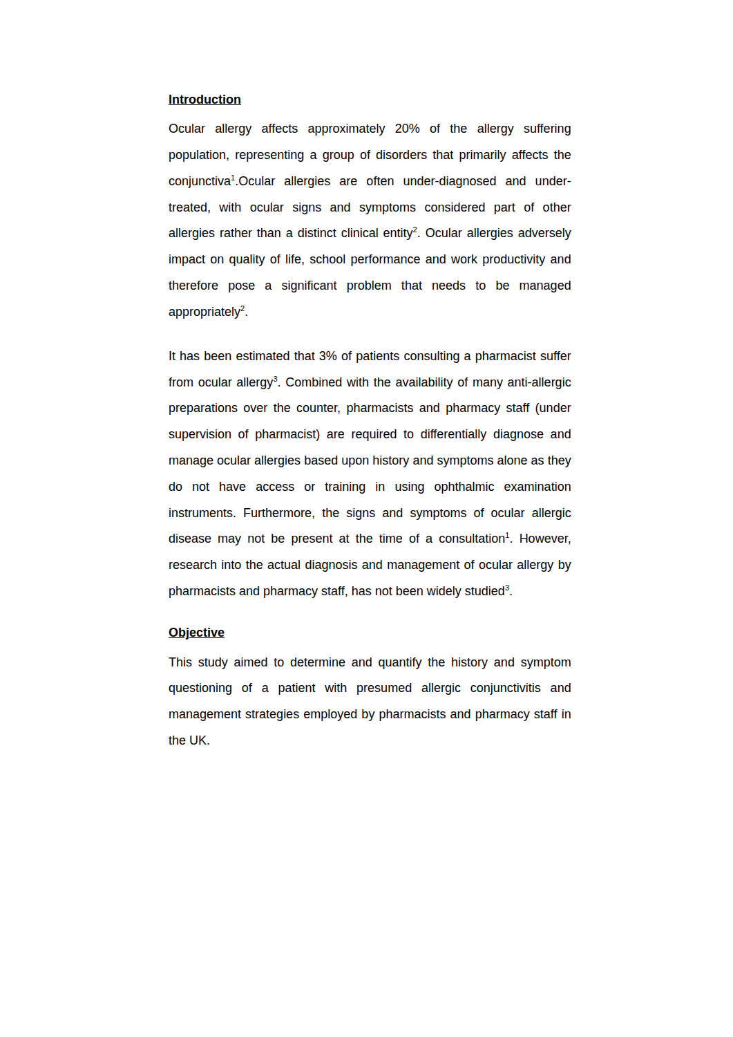Introduction
Ocular allergy affects approximately 20% of the allergy suffering population, representing a group of disorders that primarily affects the conjunctiva1.Ocular allergies are often under-diagnosed and under-treated, with ocular signs and symptoms considered part of other allergies rather than a distinct clinical entity2. Ocular allergies adversely impact on quality of life, school performance and work productivity and therefore pose a significant problem that needs to be managed appropriately2.
It has been estimated that 3% of patients consulting a pharmacist suffer from ocular allergy3. Combined with the availability of many anti-allergic preparations over the counter, pharmacists and pharmacy staff (under supervision of pharmacist) are required to differentially diagnose and manage ocular allergies based upon history and symptoms alone as they do not have access or training in using ophthalmic examination instruments. Furthermore, the signs and symptoms of ocular allergic disease may not be present at the time of a consultation1. However, research into the actual diagnosis and management of ocular allergy by pharmacists and pharmacy staff, has not been widely studied3.
Objective
This study aimed to determine and quantify the history and symptom questioning of a patient with presumed allergic conjunctivitis and management strategies employed by pharmacists and pharmacy staff in the UK.